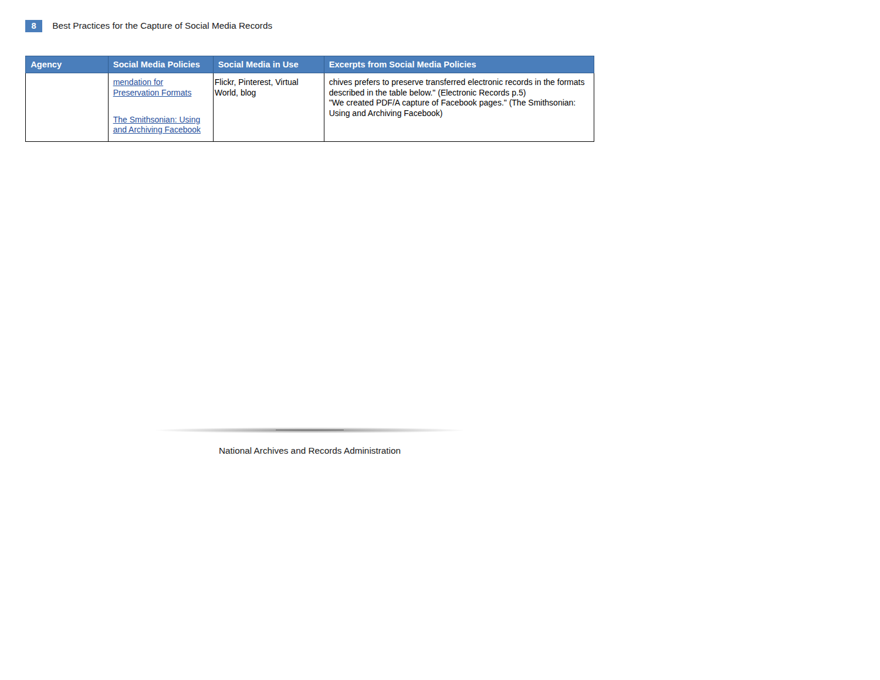8
Best Practices for the Capture of Social Media Records
| Agency | Social Media Policies | Social Media in Use | Excerpts from Social Media Policies |
| --- | --- | --- | --- |
| | mendation for Preservation Formats The Smithsonian: Using and Archiving Facebook | Flickr, Pinterest, Virtual World, blog | chives prefers to preserve transferred electronic records in the formats described in the table below." (Electronic Records p.5) "We created PDF/A capture of Facebook pages." (The Smithsonian: Using and Archiving Facebook) |
National Archives and Records Administration